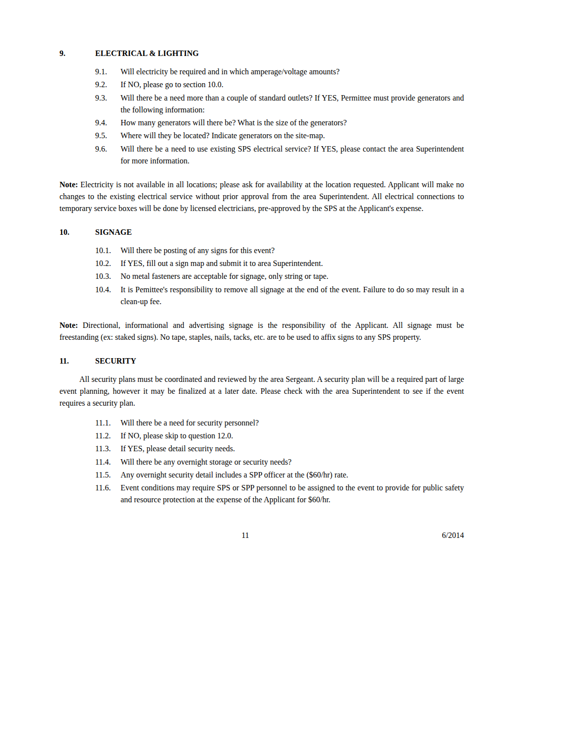9. ELECTRICAL & LIGHTING
9.1. Will electricity be required and in which amperage/voltage amounts?
9.2. If NO, please go to section 10.0.
9.3. Will there be a need more than a couple of standard outlets? If YES, Permittee must provide generators and the following information:
9.4. How many generators will there be? What is the size of the generators?
9.5. Where will they be located? Indicate generators on the site-map.
9.6. Will there be a need to use existing SPS electrical service? If YES, please contact the area Superintendent for more information.
Note: Electricity is not available in all locations; please ask for availability at the location requested. Applicant will make no changes to the existing electrical service without prior approval from the area Superintendent. All electrical connections to temporary service boxes will be done by licensed electricians, pre-approved by the SPS at the Applicant's expense.
10. SIGNAGE
10.1. Will there be posting of any signs for this event?
10.2. If YES, fill out a sign map and submit it to area Superintendent.
10.3. No metal fasteners are acceptable for signage, only string or tape.
10.4. It is Pemittee's responsibility to remove all signage at the end of the event. Failure to do so may result in a clean-up fee.
Note: Directional, informational and advertising signage is the responsibility of the Applicant. All signage must be freestanding (ex: staked signs). No tape, staples, nails, tacks, etc. are to be used to affix signs to any SPS property.
11. SECURITY
All security plans must be coordinated and reviewed by the area Sergeant. A security plan will be a required part of large event planning, however it may be finalized at a later date. Please check with the area Superintendent to see if the event requires a security plan.
11.1. Will there be a need for security personnel?
11.2. If NO, please skip to question 12.0.
11.3. If YES, please detail security needs.
11.4. Will there be any overnight storage or security needs?
11.5. Any overnight security detail includes a SPP officer at the ($60/hr) rate.
11.6. Event conditions may require SPS or SPP personnel to be assigned to the event to provide for public safety and resource protection at the expense of the Applicant for $60/hr.
11 6/2014